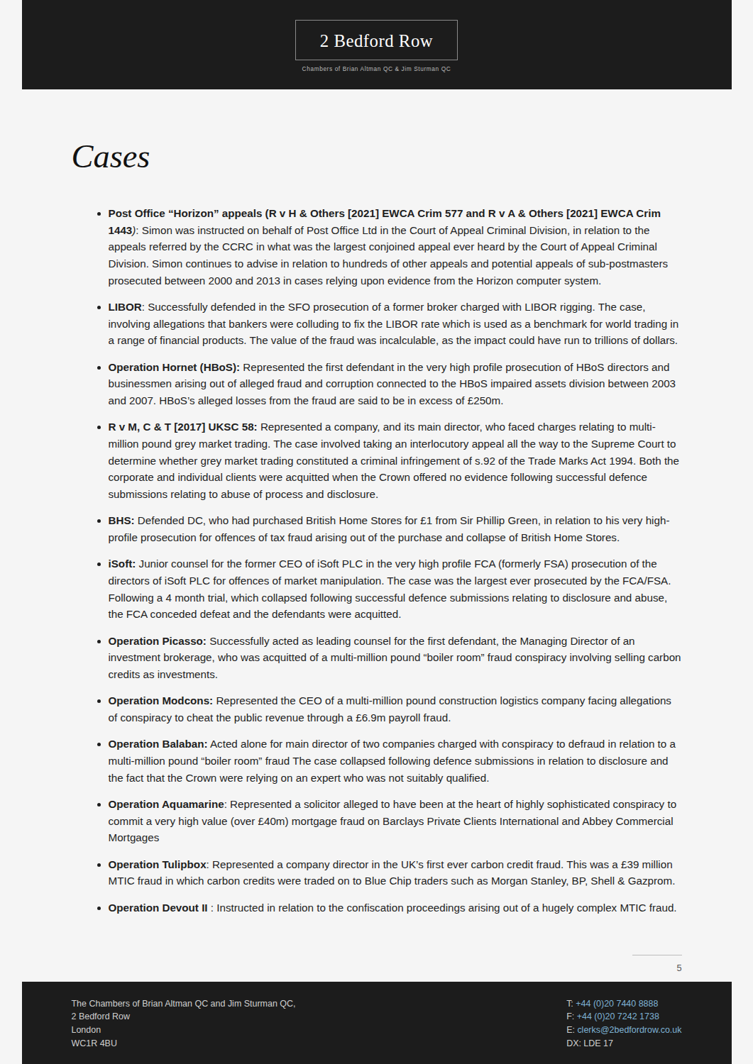2 Bedford Row
Chambers of Brian Altman QC & Jim Sturman QC
Cases
Post Office “Horizon” appeals (R v H & Others [2021] EWCA Crim 577 and R v A & Others [2021] EWCA Crim 1443): Simon was instructed on behalf of Post Office Ltd in the Court of Appeal Criminal Division, in relation to the appeals referred by the CCRC in what was the largest conjoined appeal ever heard by the Court of Appeal Criminal Division. Simon continues to advise in relation to hundreds of other appeals and potential appeals of sub-postmasters prosecuted between 2000 and 2013 in cases relying upon evidence from the Horizon computer system.
LIBOR: Successfully defended in the SFO prosecution of a former broker charged with LIBOR rigging. The case, involving allegations that bankers were colluding to fix the LIBOR rate which is used as a benchmark for world trading in a range of financial products. The value of the fraud was incalculable, as the impact could have run to trillions of dollars.
Operation Hornet (HBoS): Represented the first defendant in the very high profile prosecution of HBoS directors and businessmen arising out of alleged fraud and corruption connected to the HBoS impaired assets division between 2003 and 2007. HBoS’s alleged losses from the fraud are said to be in excess of £250m.
R v M, C & T [2017] UKSC 58: Represented a company, and its main director, who faced charges relating to multi-million pound grey market trading. The case involved taking an interlocutory appeal all the way to the Supreme Court to determine whether grey market trading constituted a criminal infringement of s.92 of the Trade Marks Act 1994. Both the corporate and individual clients were acquitted when the Crown offered no evidence following successful defence submissions relating to abuse of process and disclosure.
BHS: Defended DC, who had purchased British Home Stores for £1 from Sir Phillip Green, in relation to his very high-profile prosecution for offences of tax fraud arising out of the purchase and collapse of British Home Stores.
iSoft: Junior counsel for the former CEO of iSoft PLC in the very high profile FCA (formerly FSA) prosecution of the directors of iSoft PLC for offences of market manipulation. The case was the largest ever prosecuted by the FCA/FSA. Following a 4 month trial, which collapsed following successful defence submissions relating to disclosure and abuse, the FCA conceded defeat and the defendants were acquitted.
Operation Picasso: Successfully acted as leading counsel for the first defendant, the Managing Director of an investment brokerage, who was acquitted of a multi-million pound “boiler room” fraud conspiracy involving selling carbon credits as investments.
Operation Modcons: Represented the CEO of a multi-million pound construction logistics company facing allegations of conspiracy to cheat the public revenue through a £6.9m payroll fraud.
Operation Balaban: Acted alone for main director of two companies charged with conspiracy to defraud in relation to a multi-million pound “boiler room” fraud The case collapsed following defence submissions in relation to disclosure and the fact that the Crown were relying on an expert who was not suitably qualified.
Operation Aquamarine: Represented a solicitor alleged to have been at the heart of highly sophisticated conspiracy to commit a very high value (over £40m) mortgage fraud on Barclays Private Clients International and Abbey Commercial Mortgages
Operation Tulipbox: Represented a company director in the UK’s first ever carbon credit fraud. This was a £39 million MTIC fraud in which carbon credits were traded on to Blue Chip traders such as Morgan Stanley, BP, Shell & Gazprom.
Operation Devout II : Instructed in relation to the confiscation proceedings arising out of a hugely complex MTIC fraud.
5
The Chambers of Brian Altman QC and Jim Sturman QC,
2 Bedford Row
London
WC1R 4BU
T: +44 (0)20 7440 8888
F: +44 (0)20 7242 1738
E: clerks@2bedfordrow.co.uk
DX: LDE 17